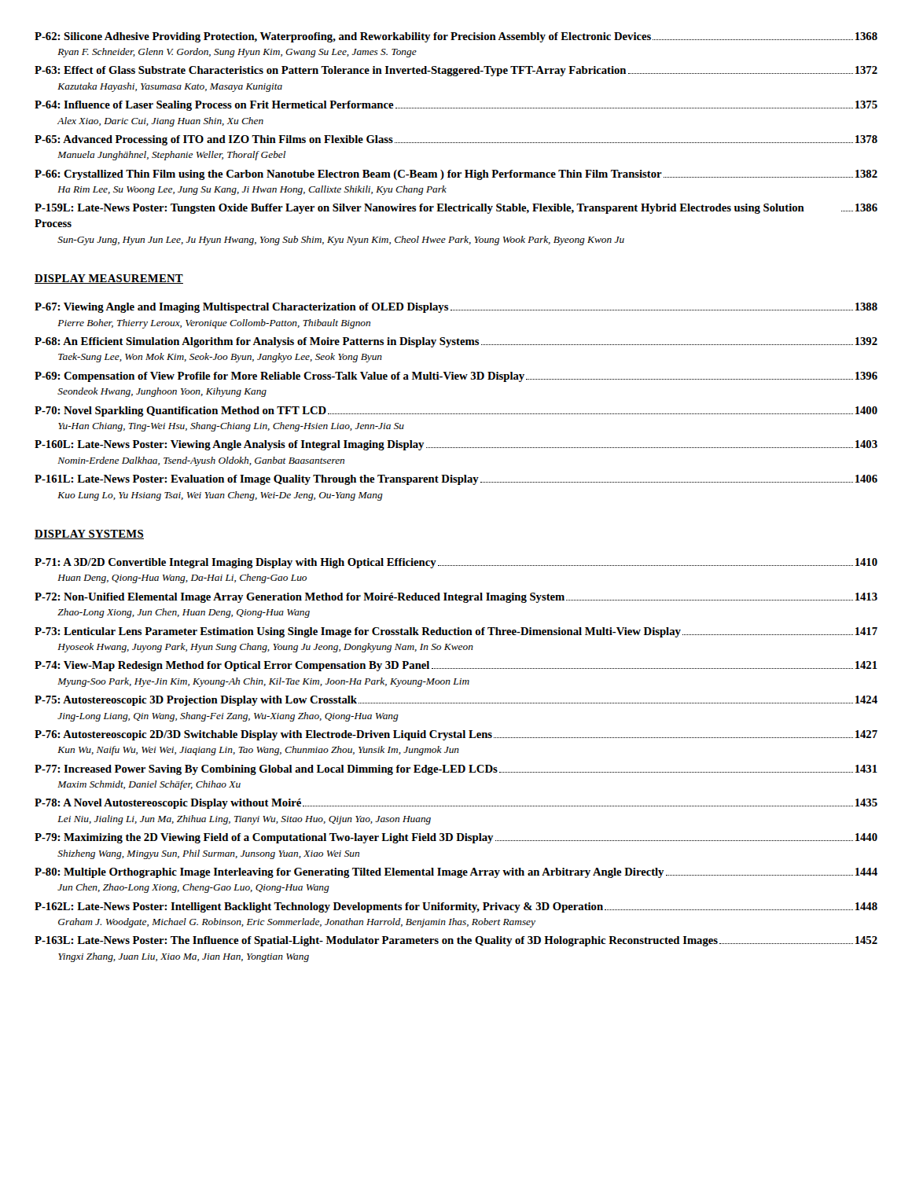P-62: Silicone Adhesive Providing Protection, Waterproofing, and Reworkability for Precision Assembly of Electronic Devices 1368
Ryan F. Schneider, Glenn V. Gordon, Sung Hyun Kim, Gwang Su Lee, James S. Tonge
P-63: Effect of Glass Substrate Characteristics on Pattern Tolerance in Inverted-Staggered-Type TFT-Array Fabrication 1372
Kazutaka Hayashi, Yasumasa Kato, Masaya Kunigita
P-64: Influence of Laser Sealing Process on Frit Hermetical Performance 1375
Alex Xiao, Daric Cui, Jiang Huan Shin, Xu Chen
P-65: Advanced Processing of ITO and IZO Thin Films on Flexible Glass 1378
Manuela Junghähnel, Stephanie Weller, Thoralf Gebel
P-66: Crystallized Thin Film using the Carbon Nanotube Electron Beam (C-Beam ) for High Performance Thin Film Transistor 1382
Ha Rim Lee, Su Woong Lee, Jung Su Kang, Ji Hwan Hong, Callixte Shikili, Kyu Chang Park
P-159L: Late-News Poster: Tungsten Oxide Buffer Layer on Silver Nanowires for Electrically Stable, Flexible, Transparent Hybrid Electrodes using Solution Process 1386
Sun-Gyu Jung, Hyun Jun Lee, Ju Hyun Hwang, Yong Sub Shim, Kyu Nyun Kim, Cheol Hwee Park, Young Wook Park, Byeong Kwon Ju
DISPLAY MEASUREMENT
P-67: Viewing Angle and Imaging Multispectral Characterization of OLED Displays 1388
Pierre Boher, Thierry Leroux, Veronique Collomb-Patton, Thibault Bignon
P-68: An Efficient Simulation Algorithm for Analysis of Moire Patterns in Display Systems 1392
Taek-Sung Lee, Won Mok Kim, Seok-Joo Byun, Jangkyo Lee, Seok Yong Byun
P-69: Compensation of View Profile for More Reliable Cross-Talk Value of a Multi-View 3D Display 1396
Seondeok Hwang, Junghoon Yoon, Kihyung Kang
P-70: Novel Sparkling Quantification Method on TFT LCD 1400
Yu-Han Chiang, Ting-Wei Hsu, Shang-Chiang Lin, Cheng-Hsien Liao, Jenn-Jia Su
P-160L: Late-News Poster: Viewing Angle Analysis of Integral Imaging Display 1403
Nomin-Erdene Dalkhaa, Tsend-Ayush Oldokh, Ganbat Baasantseren
P-161L: Late-News Poster: Evaluation of Image Quality Through the Transparent Display 1406
Kuo Lung Lo, Yu Hsiang Tsai, Wei Yuan Cheng, Wei-De Jeng, Ou-Yang Mang
DISPLAY SYSTEMS
P-71: A 3D/2D Convertible Integral Imaging Display with High Optical Efficiency 1410
Huan Deng, Qiong-Hua Wang, Da-Hai Li, Cheng-Gao Luo
P-72: Non-Unified Elemental Image Array Generation Method for Moiré-Reduced Integral Imaging System 1413
Zhao-Long Xiong, Jun Chen, Huan Deng, Qiong-Hua Wang
P-73: Lenticular Lens Parameter Estimation Using Single Image for Crosstalk Reduction of Three-Dimensional Multi-View Display 1417
Hyoseok Hwang, Juyong Park, Hyun Sung Chang, Young Ju Jeong, Dongkyung Nam, In So Kweon
P-74: View-Map Redesign Method for Optical Error Compensation By 3D Panel 1421
Myung-Soo Park, Hye-Jin Kim, Kyoung-Ah Chin, Kil-Tae Kim, Joon-Ha Park, Kyoung-Moon Lim
P-75: Autostereoscopic 3D Projection Display with Low Crosstalk 1424
Jing-Long Liang, Qin Wang, Shang-Fei Zang, Wu-Xiang Zhao, Qiong-Hua Wang
P-76: Autostereoscopic 2D/3D Switchable Display with Electrode-Driven Liquid Crystal Lens 1427
Kun Wu, Naifu Wu, Wei Wei, Jiaqiang Lin, Tao Wang, Chunmiao Zhou, Yunsik Im, Jungmok Jun
P-77: Increased Power Saving By Combining Global and Local Dimming for Edge-LED LCDs 1431
Maxim Schmidt, Daniel Schäfer, Chihao Xu
P-78: A Novel Autostereoscopic Display without Moiré 1435
Lei Niu, Jialing Li, Jun Ma, Zhihua Ling, Tianyi Wu, Sitao Huo, Qijun Yao, Jason Huang
P-79: Maximizing the 2D Viewing Field of a Computational Two-layer Light Field 3D Display 1440
Shizheng Wang, Mingyu Sun, Phil Surman, Junsong Yuan, Xiao Wei Sun
P-80: Multiple Orthographic Image Interleaving for Generating Tilted Elemental Image Array with an Arbitrary Angle Directly 1444
Jun Chen, Zhao-Long Xiong, Cheng-Gao Luo, Qiong-Hua Wang
P-162L: Late-News Poster: Intelligent Backlight Technology Developments for Uniformity, Privacy & 3D Operation 1448
Graham J. Woodgate, Michael G. Robinson, Eric Sommerlade, Jonathan Harrold, Benjamin Ihas, Robert Ramsey
P-163L: Late-News Poster: The Influence of Spatial-Light- Modulator Parameters on the Quality of 3D Holographic Reconstructed Images 1452
Yingxi Zhang, Juan Liu, Xiao Ma, Jian Han, Yongtian Wang